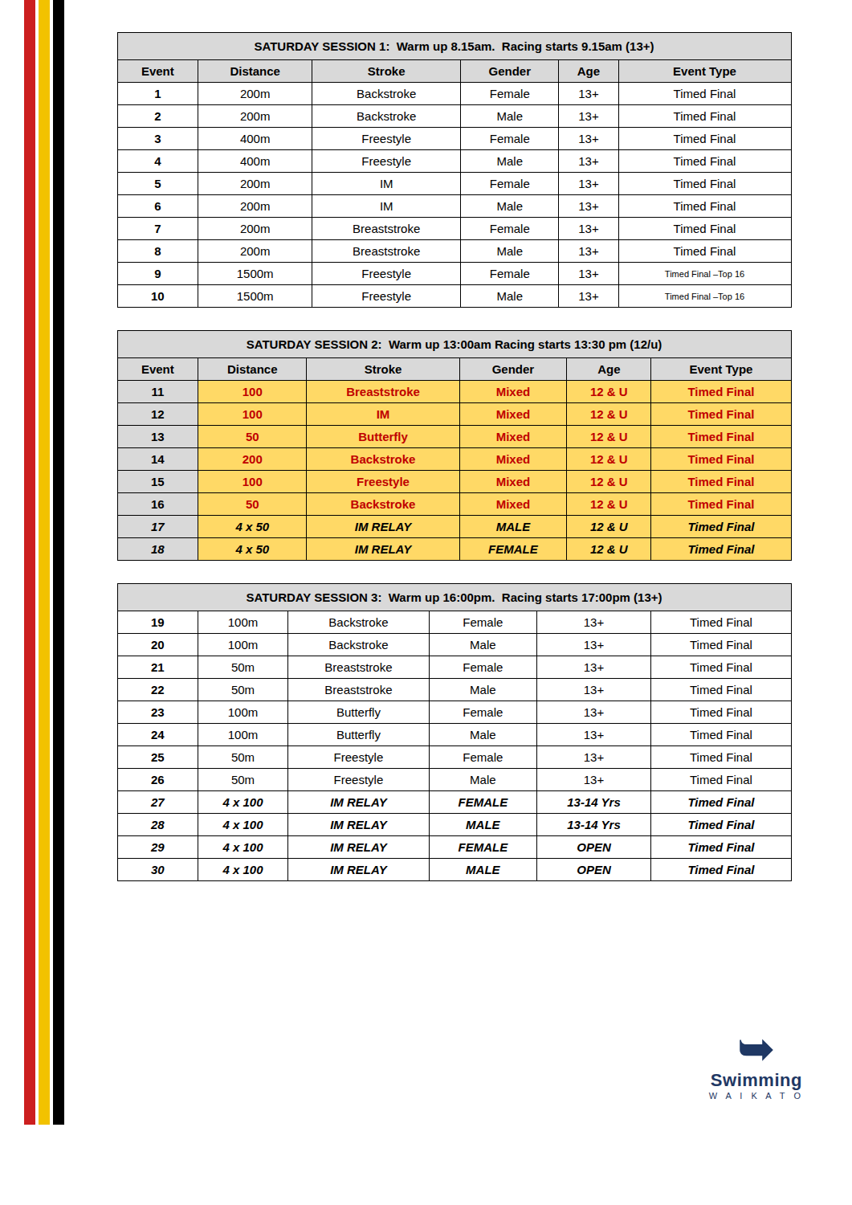SATURDAY SESSION 1: Warm up 8.15am. Racing starts 9.15am (13+)
| Event | Distance | Stroke | Gender | Age | Event Type |
| --- | --- | --- | --- | --- | --- |
| 1 | 200m | Backstroke | Female | 13+ | Timed Final |
| 2 | 200m | Backstroke | Male | 13+ | Timed Final |
| 3 | 400m | Freestyle | Female | 13+ | Timed Final |
| 4 | 400m | Freestyle | Male | 13+ | Timed Final |
| 5 | 200m | IM | Female | 13+ | Timed Final |
| 6 | 200m | IM | Male | 13+ | Timed Final |
| 7 | 200m | Breaststroke | Female | 13+ | Timed Final |
| 8 | 200m | Breaststroke | Male | 13+ | Timed Final |
| 9 | 1500m | Freestyle | Female | 13+ | Timed Final –Top 16 |
| 10 | 1500m | Freestyle | Male | 13+ | Timed Final –Top 16 |
SATURDAY SESSION 2: Warm up 13:00am Racing starts 13:30 pm (12/u)
| Event | Distance | Stroke | Gender | Age | Event Type |
| --- | --- | --- | --- | --- | --- |
| 11 | 100 | Breaststroke | Mixed | 12 & U | Timed Final |
| 12 | 100 | IM | Mixed | 12 & U | Timed Final |
| 13 | 50 | Butterfly | Mixed | 12 & U | Timed Final |
| 14 | 200 | Backstroke | Mixed | 12 & U | Timed Final |
| 15 | 100 | Freestyle | Mixed | 12 & U | Timed Final |
| 16 | 50 | Backstroke | Mixed | 12 & U | Timed Final |
| 17 | 4 x 50 | IM RELAY | MALE | 12 & U | Timed Final |
| 18 | 4 x 50 | IM RELAY | FEMALE | 12 & U | Timed Final |
SATURDAY SESSION 3: Warm up 16:00pm. Racing starts 17:00pm (13+)
| 19 | 100m | Backstroke | Female | 13+ | Timed Final |
| 20 | 100m | Backstroke | Male | 13+ | Timed Final |
| 21 | 50m | Breaststroke | Female | 13+ | Timed Final |
| 22 | 50m | Breaststroke | Male | 13+ | Timed Final |
| 23 | 100m | Butterfly | Female | 13+ | Timed Final |
| 24 | 100m | Butterfly | Male | 13+ | Timed Final |
| 25 | 50m | Freestyle | Female | 13+ | Timed Final |
| 26 | 50m | Freestyle | Male | 13+ | Timed Final |
| 27 | 4 x 100 | IM RELAY | FEMALE | 13-14 Yrs | Timed Final |
| 28 | 4 x 100 | IM RELAY | MALE | 13-14 Yrs | Timed Final |
| 29 | 4 x 100 | IM RELAY | FEMALE | OPEN | Timed Final |
| 30 | 4 x 100 | IM RELAY | MALE | OPEN | Timed Final |
➥
Swimming
W A I K A T O